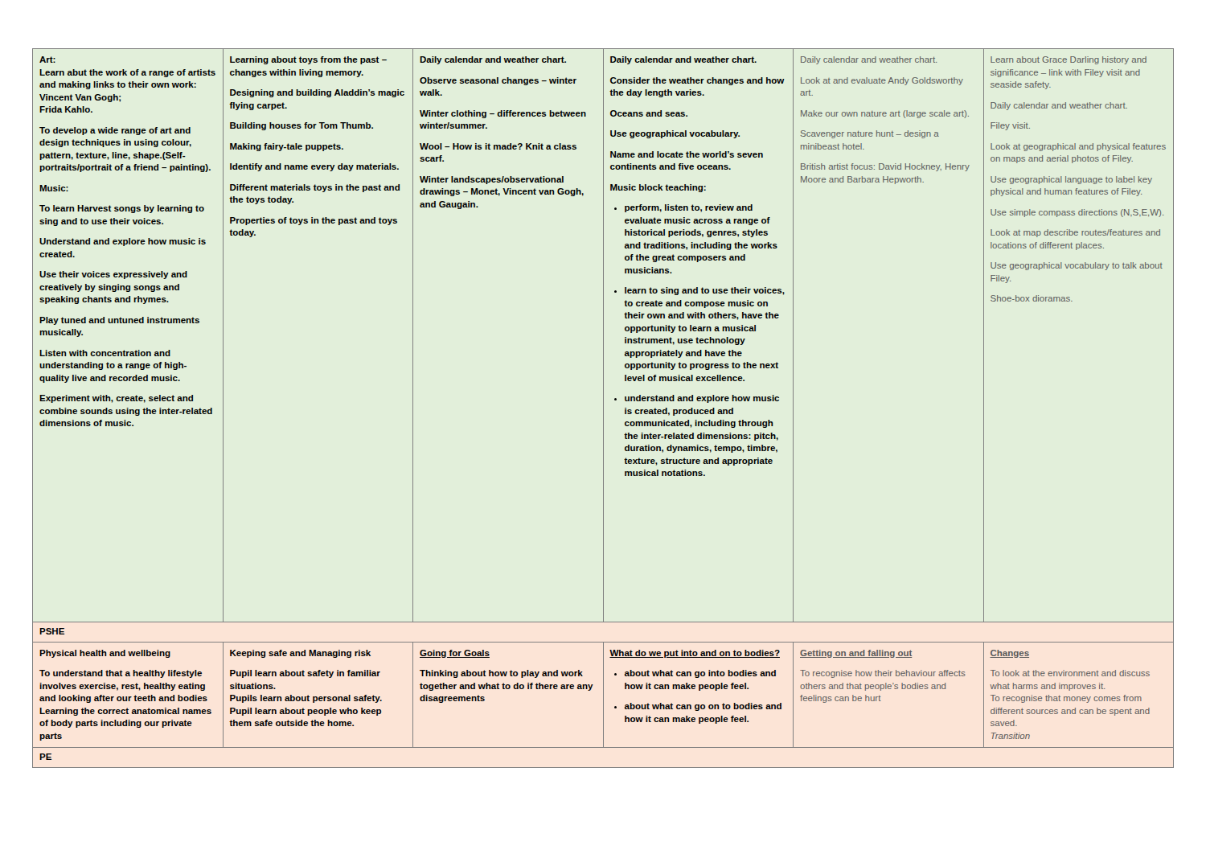| Art: Learn abut the work of a range of artists and making links to their own work: Vincent Van Gogh; Frida Kahlo. To develop a wide range of art and design techniques in using colour, pattern, texture, line, shape.(Self-portraits/portrait of a friend – painting). Music: To learn Harvest songs by learning to sing and to use their voices. Understand and explore how music is created. Use their voices expressively and creatively by singing songs and speaking chants and rhymes. Play tuned and untuned instruments musically. Listen with concentration and understanding to a range of high-quality live and recorded music. Experiment with, create, select and combine sounds using the inter-related dimensions of music. | Learning about toys from the past – changes within living memory. Designing and building Aladdin’s magic flying carpet. Building houses for Tom Thumb. Making fairy-tale puppets. Identify and name every day materials. Different materials toys in the past and the toys today. Properties of toys in the past and toys today. | Daily calendar and weather chart. Observe seasonal changes – winter walk. Winter clothing – differences between winter/summer. Wool – How is it made? Knit a class scarf. Winter landscapes/observational drawings – Monet, Vincent van Gogh, and Gaugain. | Daily calendar and weather chart. Consider the weather changes and how the day length varies. Oceans and seas. Use geographical vocabulary. Name and locate the world’s seven continents and five oceans. Music block teaching: perform, listen to, review and evaluate music across a range of historical periods, genres, styles and traditions, including the works of the great composers and musicians. learn to sing and to use their voices, to create and compose music on their own and with others, have the opportunity to learn a musical instrument, use technology appropriately and have the opportunity to progress to the next level of musical excellence. understand and explore how music is created, produced and communicated, including through the inter-related dimensions: pitch, duration, dynamics, tempo, timbre, texture, structure and appropriate musical notations. | Daily calendar and weather chart. Look at and evaluate Andy Goldsworthy art. Make our own nature art (large scale art). Scavenger nature hunt – design a minibeast hotel. British artist focus: David Hockney, Henry Moore and Barbara Hepworth. | Learn about Grace Darling history and significance – link with Filey visit and seaside safety. Daily calendar and weather chart. Filey visit. Look at geographical and physical features on maps and aerial photos of Filey. Use geographical language to label key physical and human features of Filey. Use simple compass directions (N,S,E,W). Look at map describe routes/features and locations of different places. Use geographical vocabulary to talk about Filey. Shoe-box dioramas. |
| PSHE |
| Physical health and wellbeing To understand that a healthy lifestyle involves exercise, rest, healthy eating and looking after our teeth and bodies Learning the correct anatomical names of body parts including our private parts | Keeping safe and Managing risk Pupil learn about safety in familiar situations. Pupils learn about personal safety. Pupil learn about people who keep them safe outside the home. | Going for Goals Thinking about how to play and work together and what to do if there are any disagreements | What do we put into and on to bodies? about what can go into bodies and how it can make people feel. about what can go on to bodies and how it can make people feel. | Getting on and falling out To recognise how their behaviour affects others and that people’s bodies and feelings can be hurt | Changes To look at the environment and discuss what harms and improves it. To recognise that money comes from different sources and can be spent and saved. Transition |
| PE |